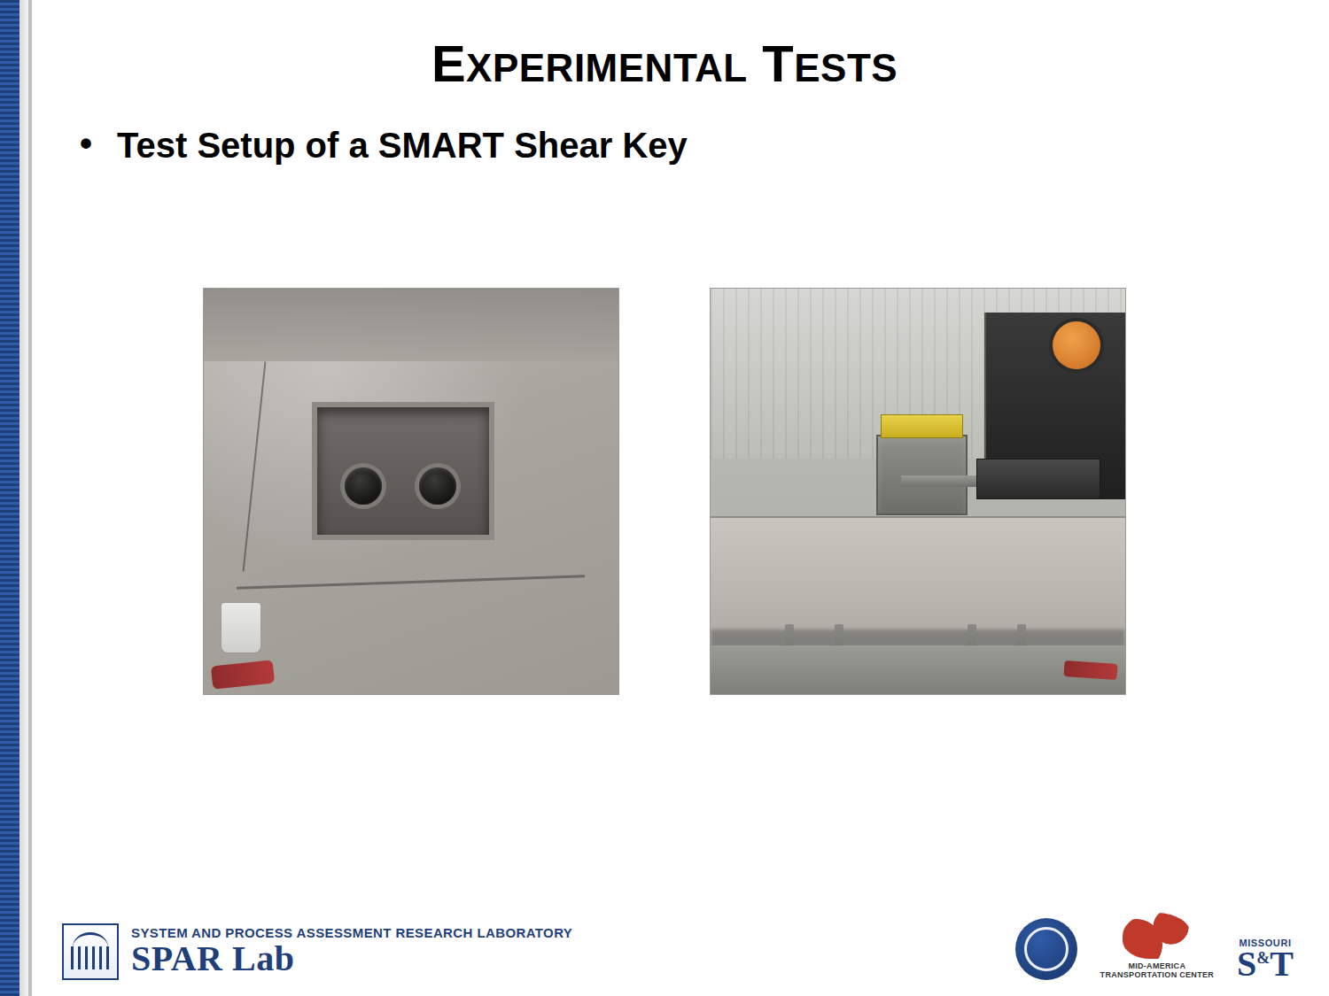EXPERIMENTAL TESTS
Test Setup of a SMART Shear Key
System and Process Assessment Research Laboratory
SPAR Lab
MID-AMERICA
TRANSPORTATION CENTER
MISSOURI
S&T